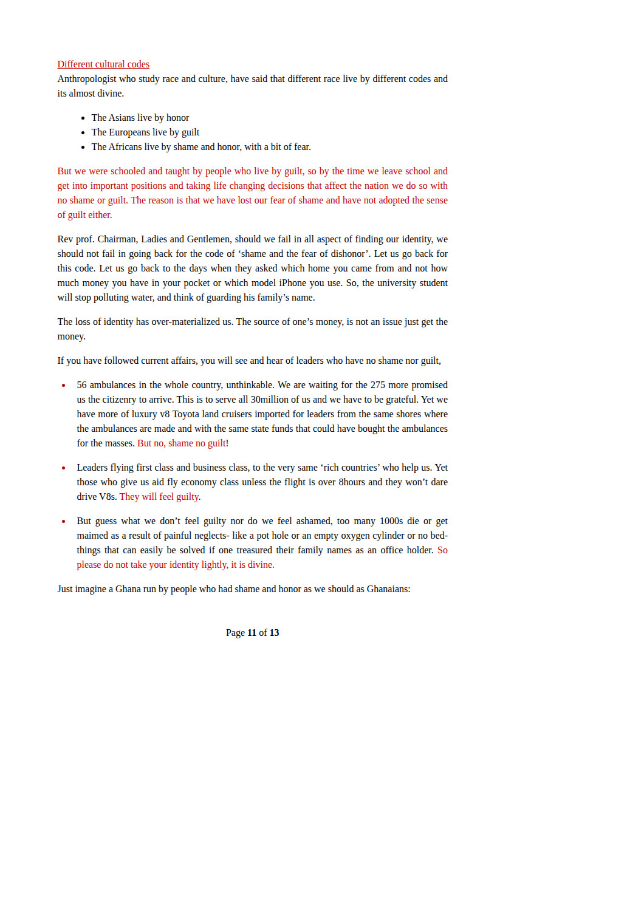Different cultural codes
Anthropologist who study race and culture, have said that different race live by different codes and its almost divine.
The Asians live by honor
The Europeans live by guilt
The Africans live by shame and honor, with a bit of fear.
But we were schooled and taught by people who live by guilt, so by the time we leave school and get into important positions and taking life changing decisions that affect the nation we do so with no shame or guilt. The reason is that we have lost our fear of shame and have not adopted the sense of guilt either.
Rev prof. Chairman, Ladies and Gentlemen, should we fail in all aspect of finding our identity, we should not fail in going back for the code of ‘shame and the fear of dishonor’. Let us go back for this code. Let us go back to the days when they asked which home you came from and not how much money you have in your pocket or which model iPhone you use. So, the university student will stop polluting water, and think of guarding his family’s name.
The loss of identity has over-materialized us. The source of one’s money, is not an issue just get the money.
If you have followed current affairs, you will see and hear of leaders who have no shame nor guilt,
56 ambulances in the whole country, unthinkable. We are waiting for the 275 more promised us the citizenry to arrive. This is to serve all 30million of us and we have to be grateful. Yet we have more of luxury v8 Toyota land cruisers imported for leaders from the same shores where the ambulances are made and with the same state funds that could have bought the ambulances for the masses. But no, shame no guilt!
Leaders flying first class and business class, to the very same ‘rich countries’ who help us. Yet those who give us aid fly economy class unless the flight is over 8hours and they won’t dare drive V8s. They will feel guilty.
But guess what we don’t feel guilty nor do we feel ashamed, too many 1000s die or get maimed as a result of painful neglects- like a pot hole or an empty oxygen cylinder or no bed-things that can easily be solved if one treasured their family names as an office holder. So please do not take your identity lightly, it is divine.
Just imagine a Ghana run by people who had shame and honor as we should as Ghanaians:
Page 11 of 13